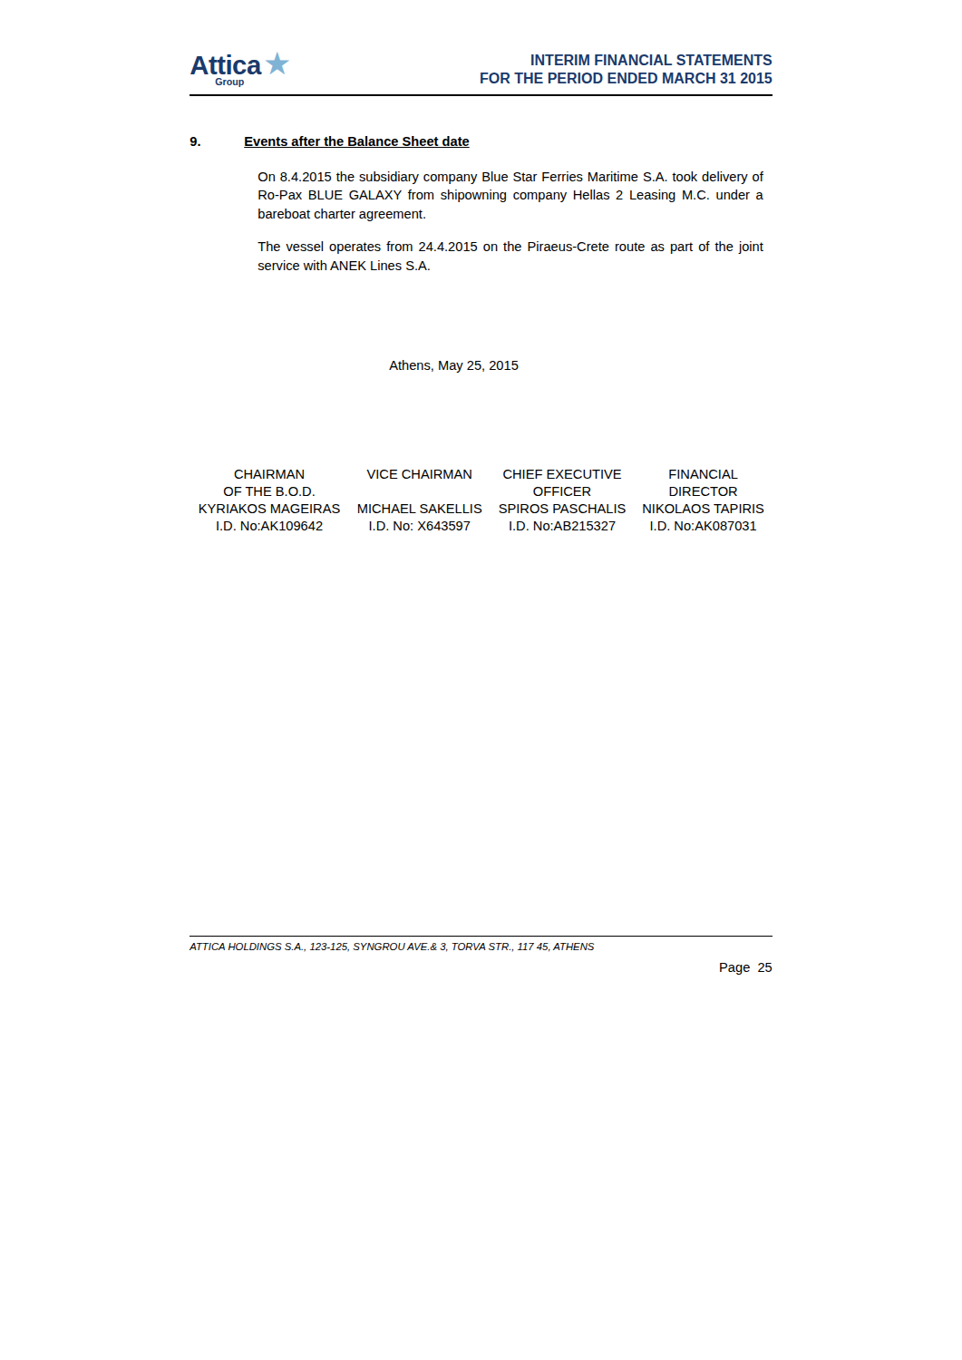Attica Group
★
INTERIM FINANCIAL STATEMENTS
FOR THE PERIOD ENDED MARCH 31 2015
9. Events after the Balance Sheet date
On 8.4.2015 the subsidiary company Blue Star Ferries Maritime S.A. took delivery of Ro-Pax BLUE GALAXY from shipowning company Hellas 2 Leasing M.C. under a bareboat charter agreement.
The vessel operates from 24.4.2015 on the Piraeus-Crete route as part of the joint service with ANEK Lines S.A.
Athens, May 25, 2015
| CHAIRMAN OF THE B.O.D. | VICE CHAIRMAN | CHIEF EXECUTIVE OFFICER | FINANCIAL DIRECTOR |
| KYRIAKOS MAGEIRAS I.D. No:AK109642 | MICHAEL SAKELLIS I.D. No: X643597 | SPIROS PASCHALIS I.D. No:AB215327 | NIKOLAOS TAPIRIS I.D. No:AK087031 |
ATTICA HOLDINGS S.A., 123-125, SYNGROU AVE.& 3, TORVA STR., 117 45, ATHENS
Page 25